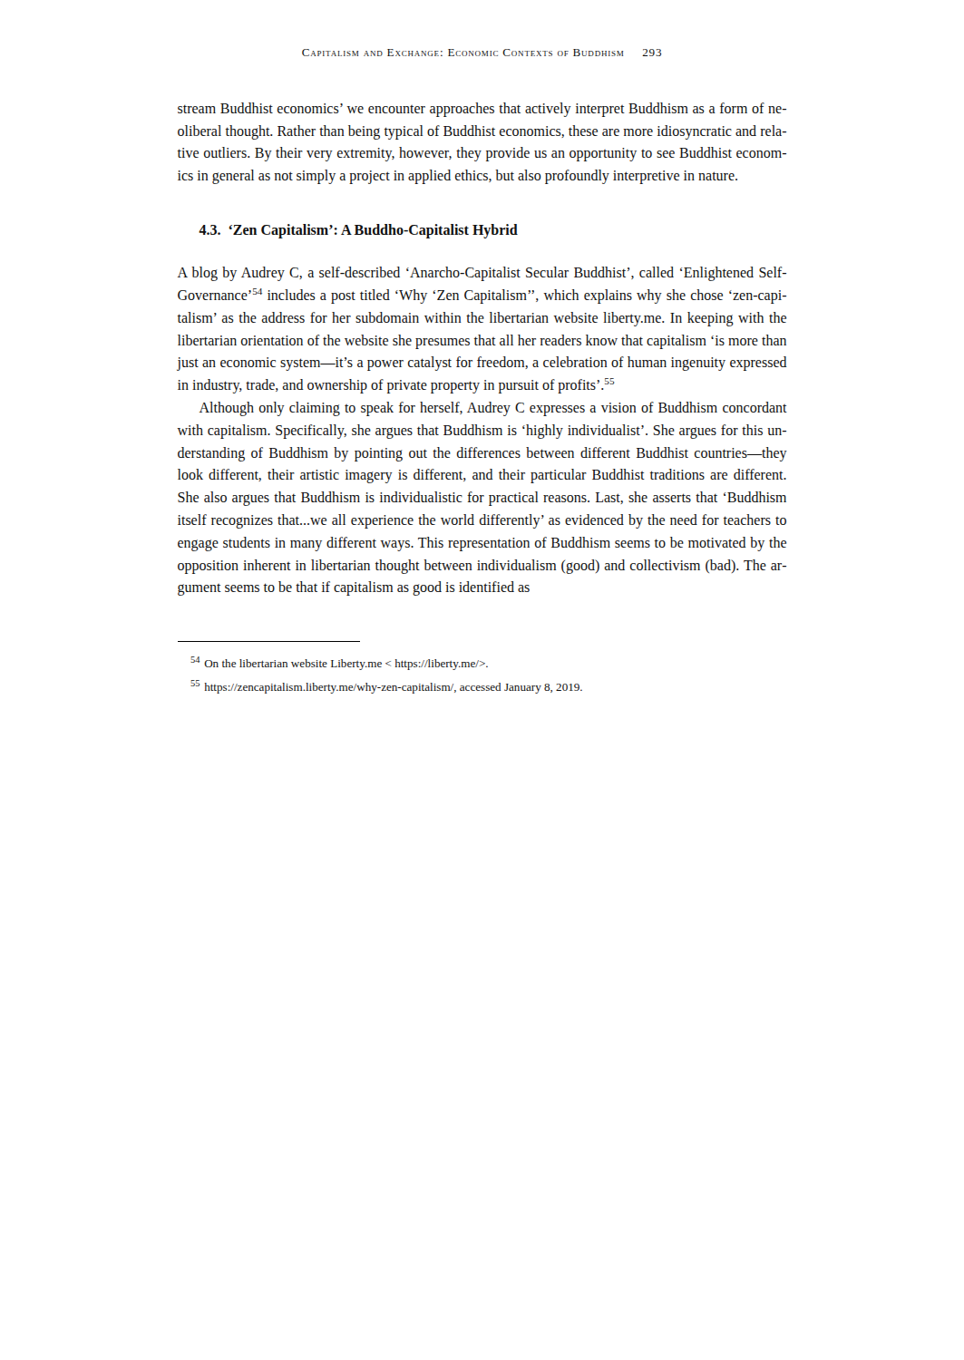Capitalism and Exchange: Economic Contexts of Buddhism293
stream Buddhist economics’ we encounter approaches that actively interpret Buddhism as a form of neoliberal thought. Rather than being typical of Buddhist economics, these are more idiosyncratic and relative outliers. By their very extremity, however, they provide us an opportunity to see Buddhist economics in general as not simply a project in applied ethics, but also profoundly interpretive in nature.
4.3. ‘Zen Capitalism’: A Buddho-Capitalist Hybrid
A blog by Audrey C, a self-described ‘Anarcho-Capitalist Secular Buddhist’, called ‘Enlightened Self-Governance’54 includes a post titled ‘Why ‘Zen Capitalism’’, which explains why she chose ‘zen-capitalism’ as the address for her subdomain within the libertarian website liberty.me. In keeping with the libertarian orientation of the website she presumes that all her readers know that capitalism ‘is more than just an economic system—it’s a power catalyst for freedom, a celebration of human ingenuity expressed in industry, trade, and ownership of private property in pursuit of profits’.55
Although only claiming to speak for herself, Audrey C expresses a vision of Buddhism concordant with capitalism. Specifically, she argues that Buddhism is ‘highly individualist’. She argues for this understanding of Buddhism by pointing out the differences between different Buddhist countries—they look different, their artistic imagery is different, and their particular Buddhist traditions are different. She also argues that Buddhism is individualistic for practical reasons. Last, she asserts that ‘Buddhism itself recognizes that...we all experience the world differently’ as evidenced by the need for teachers to engage students in many different ways. This representation of Buddhism seems to be motivated by the opposition inherent in libertarian thought between individualism (good) and collectivism (bad). The argument seems to be that if capitalism as good is identified as
54 On the libertarian website Liberty.me < https://liberty.me/>.
55 https://zencapitalism.liberty.me/why-zen-capitalism/, accessed January 8, 2019.